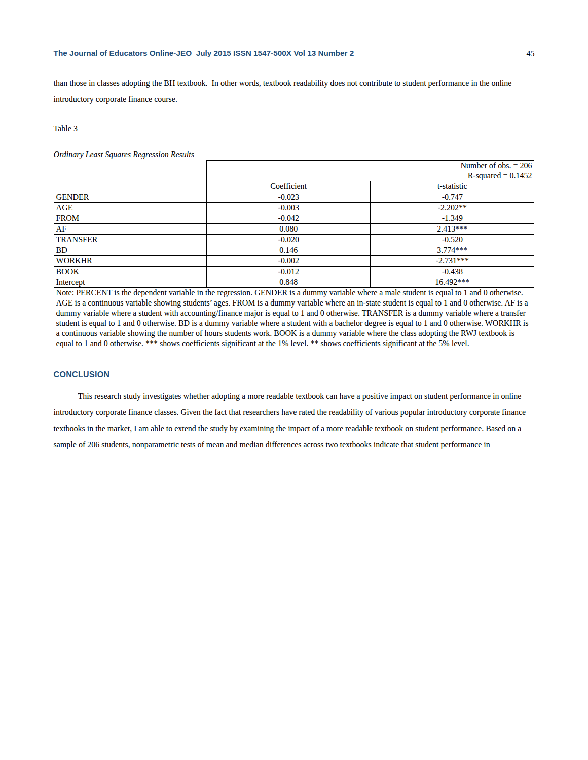The Journal of Educators Online-JEO July 2015 ISSN 1547-500X Vol 13 Number 2 45
than those in classes adopting the BH textbook. In other words, textbook readability does not contribute to student performance in the online introductory corporate finance course.
Table 3
Ordinary Least Squares Regression Results
| | Number of obs. = 206 R-squared = 0.1452 |
| | Coefficient | t-statistic |
| GENDER | -0.023 | -0.747 |
| AGE | -0.003 | -2.202** |
| FROM | -0.042 | -1.349 |
| AF | 0.080 | 2.413*** |
| TRANSFER | -0.020 | -0.520 |
| BD | 0.146 | 3.774*** |
| WORKHR | -0.002 | -2.731*** |
| BOOK | -0.012 | -0.438 |
| Intercept | 0.848 | 16.492*** |
| Note: PERCENT is the dependent variable in the regression. GENDER is a dummy variable where a male student is equal to 1 and 0 otherwise. AGE is a continuous variable showing students’ ages. FROM is a dummy variable where an in-state student is equal to 1 and 0 otherwise. AF is a dummy variable where a student with accounting/finance major is equal to 1 and 0 otherwise. TRANSFER is a dummy variable where a transfer student is equal to 1 and 0 otherwise. BD is a dummy variable where a student with a bachelor degree is equal to 1 and 0 otherwise. WORKHR is a continuous variable showing the number of hours students work. BOOK is a dummy variable where the class adopting the RWJ textbook is equal to 1 and 0 otherwise. *** shows coefficients significant at the 1% level. ** shows coefficients significant at the 5% level. |
CONCLUSION
This research study investigates whether adopting a more readable textbook can have a positive impact on student performance in online introductory corporate finance classes. Given the fact that researchers have rated the readability of various popular introductory corporate finance textbooks in the market, I am able to extend the study by examining the impact of a more readable textbook on student performance. Based on a sample of 206 students, nonparametric tests of mean and median differences across two textbooks indicate that student performance in